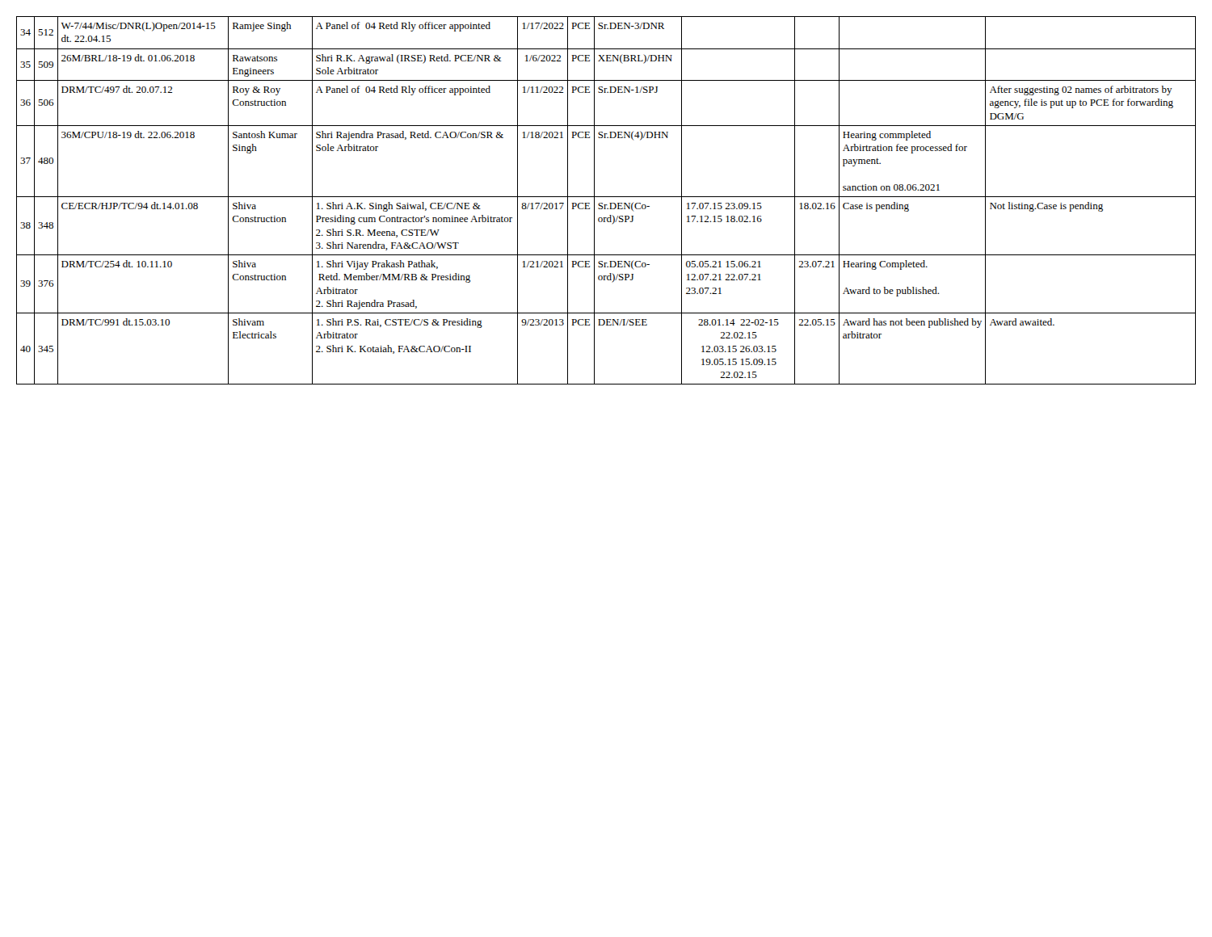| 34 | 512 | W-7/44/Misc/DNR(L)Open/2014-15 dt. 22.04.15 | Ramjee Singh | A Panel of 04 Retd Rly officer appointed | 1/17/2022 | PCE | Sr.DEN-3/DNR | | | | |
| 35 | 509 | 26M/BRL/18-19 dt. 01.06.2018 | Rawatsons Engineers | Shri R.K. Agrawal (IRSE) Retd. PCE/NR & Sole Arbitrator | 1/6/2022 | PCE | XEN(BRL)/DHN | | | | |
| 36 | 506 | DRM/TC/497 dt. 20.07.12 | Roy & Roy Construction | A Panel of 04 Retd Rly officer appointed | 1/11/2022 | PCE | Sr.DEN-1/SPJ | | | | After suggesting 02 names of arbitrators by agency, file is put up to PCE for forwarding DGM/G |
| 37 | 480 | 36M/CPU/18-19 dt. 22.06.2018 | Santosh Kumar Singh | Shri Rajendra Prasad, Retd. CAO/Con/SR & Sole Arbitrator | 1/18/2021 | PCE | Sr.DEN(4)/DHN | | | Hearing commpleted Arbirtration fee processed for payment. sanction on 08.06.2021 | |
| 38 | 348 | CE/ECR/HJP/TC/94 dt.14.01.08 | Shiva Construction | 1. Shri A.K. Singh Saiwal, CE/C/NE & Presiding cum Contractor's nominee Arbitrator 2. Shri S.R. Meena, CSTE/W 3. Shri Narendra, FA&CAO/WST | 8/17/2017 | PCE | Sr.DEN(Co-ord)/SPJ | 17.07.15 23.09.15 17.12.15 18.02.16 | 18.02.16 | Case is pending | Not listing.Case is pending |
| 39 | 376 | DRM/TC/254 dt. 10.11.10 | Shiva Construction | 1. Shri Vijay Prakash Pathak, Retd. Member/MM/RB & Presiding Arbitrator 2. Shri Rajendra Prasad, | 1/21/2021 | PCE | Sr.DEN(Co-ord)/SPJ | 05.05.21 15.06.21 12.07.21 22.07.21 23.07.21 | 23.07.21 | Hearing Completed. Award to be published. | |
| 40 | 345 | DRM/TC/991 dt.15.03.10 | Shivam Electricals | 1. Shri P.S. Rai, CSTE/C/S & Presiding Arbitrator 2. Shri K. Kotaiah, FA&CAO/Con-II | 9/23/2013 | PCE | DEN/I/SEE | 28.01.14 22-02-15 22.02.15 12.03.15 26.03.15 19.05.15 15.09.15 22.02.15 | 22.05.15 | Award has not been published by arbitrator | Award awaited. |